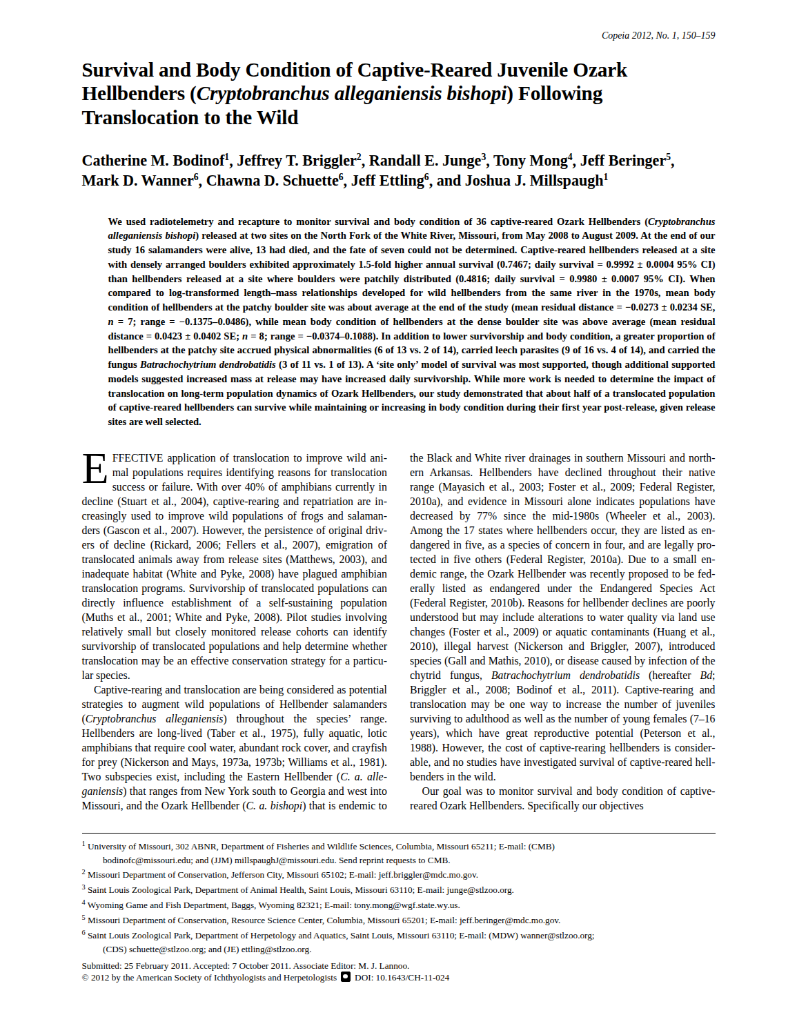Copeia 2012, No. 1, 150–159
Survival and Body Condition of Captive-Reared Juvenile Ozark Hellbenders (Cryptobranchus alleganiensis bishopi) Following Translocation to the Wild
Catherine M. Bodinof1, Jeffrey T. Briggler2, Randall E. Junge3, Tony Mong4, Jeff Beringer5, Mark D. Wanner6, Chawna D. Schuette6, Jeff Ettling6, and Joshua J. Millspaugh1
We used radiotelemetry and recapture to monitor survival and body condition of 36 captive-reared Ozark Hellbenders (Cryptobranchus alleganiensis bishopi) released at two sites on the North Fork of the White River, Missouri, from May 2008 to August 2009. At the end of our study 16 salamanders were alive, 13 had died, and the fate of seven could not be determined. Captive-reared hellbenders released at a site with densely arranged boulders exhibited approximately 1.5-fold higher annual survival (0.7467; daily survival = 0.9992 ± 0.0004 95% CI) than hellbenders released at a site where boulders were patchily distributed (0.4816; daily survival = 0.9980 ± 0.0007 95% CI). When compared to log-transformed length–mass relationships developed for wild hellbenders from the same river in the 1970s, mean body condition of hellbenders at the patchy boulder site was about average at the end of the study (mean residual distance = −0.0273 ± 0.0234 SE, n = 7; range = −0.1375–0.0486), while mean body condition of hellbenders at the dense boulder site was above average (mean residual distance = 0.0423 ± 0.0402 SE; n = 8; range = −0.0374–0.1088). In addition to lower survivorship and body condition, a greater proportion of hellbenders at the patchy site accrued physical abnormalities (6 of 13 vs. 2 of 14), carried leech parasites (9 of 16 vs. 4 of 14), and carried the fungus Batrachochytrium dendrobatidis (3 of 11 vs. 1 of 13). A ‘site only’ model of survival was most supported, though additional supported models suggested increased mass at release may have increased daily survivorship. While more work is needed to determine the impact of translocation on long-term population dynamics of Ozark Hellbenders, our study demonstrated that about half of a translocated population of captive-reared hellbenders can survive while maintaining or increasing in body condition during their first year post-release, given release sites are well selected.
EFFECTIVE application of translocation to improve wild animal populations requires identifying reasons for translocation success or failure. With over 40% of amphibians currently in decline (Stuart et al., 2004), captive-rearing and repatriation are increasingly used to improve wild populations of frogs and salamanders (Gascon et al., 2007). However, the persistence of original drivers of decline (Rickard, 2006; Fellers et al., 2007), emigration of translocated animals away from release sites (Matthews, 2003), and inadequate habitat (White and Pyke, 2008) have plagued amphibian translocation programs. Survivorship of translocated populations can directly influence establishment of a self-sustaining population (Muths et al., 2001; White and Pyke, 2008). Pilot studies involving relatively small but closely monitored release cohorts can identify survivorship of translocated populations and help determine whether translocation may be an effective conservation strategy for a particular species.
Captive-rearing and translocation are being considered as potential strategies to augment wild populations of Hellbender salamanders (Cryptobranchus alleganiensis) throughout the species’ range. Hellbenders are long-lived (Taber et al., 1975), fully aquatic, lotic amphibians that require cool water, abundant rock cover, and crayfish for prey (Nickerson and Mays, 1973a, 1973b; Williams et al., 1981). Two subspecies exist, including the Eastern Hellbender (C. a. alleganiensis) that ranges from New York south to Georgia and west into Missouri, and the Ozark Hellbender (C. a. bishopi) that is endemic to the Black and White river drainages in southern Missouri and northern Arkansas. Hellbenders have declined throughout their native range (Mayasich et al., 2003; Foster et al., 2009; Federal Register, 2010a), and evidence in Missouri alone indicates populations have decreased by 77% since the mid-1980s (Wheeler et al., 2003). Among the 17 states where hellbenders occur, they are listed as endangered in five, as a species of concern in four, and are legally protected in five others (Federal Register, 2010a). Due to a small endemic range, the Ozark Hellbender was recently proposed to be federally listed as endangered under the Endangered Species Act (Federal Register, 2010b). Reasons for hellbender declines are poorly understood but may include alterations to water quality via land use changes (Foster et al., 2009) or aquatic contaminants (Huang et al., 2010), illegal harvest (Nickerson and Briggler, 2007), introduced species (Gall and Mathis, 2010), or disease caused by infection of the chytrid fungus, Batrachochytrium dendrobatidis (hereafter Bd; Briggler et al., 2008; Bodinof et al., 2011). Captive-rearing and translocation may be one way to increase the number of juveniles surviving to adulthood as well as the number of young females (7–16 years), which have great reproductive potential (Peterson et al., 1988). However, the cost of captive-rearing hellbenders is considerable, and no studies have investigated survival of captive-reared hellbenders in the wild.
Our goal was to monitor survival and body condition of captive-reared Ozark Hellbenders. Specifically our objectives
1 University of Missouri, 302 ABNR, Department of Fisheries and Wildlife Sciences, Columbia, Missouri 65211; E-mail: (CMB)
bodinofc@missouri.edu; and (JJM) millspaughJ@missouri.edu. Send reprint requests to CMB.
2 Missouri Department of Conservation, Jefferson City, Missouri 65102; E-mail: jeff.briggler@mdc.mo.gov.
3 Saint Louis Zoological Park, Department of Animal Health, Saint Louis, Missouri 63110; E-mail: junge@stlzoo.org.
4 Wyoming Game and Fish Department, Baggs, Wyoming 82321; E-mail: tony.mong@wgf.state.wy.us.
5 Missouri Department of Conservation, Resource Science Center, Columbia, Missouri 65201; E-mail: jeff.beringer@mdc.mo.gov.
6 Saint Louis Zoological Park, Department of Herpetology and Aquatics, Saint Louis, Missouri 63110; E-mail: (MDW) wanner@stlzoo.org;
(CDS) schuette@stlzoo.org; and (JE) ettling@stlzoo.org.
Submitted: 25 February 2011. Accepted: 7 October 2011. Associate Editor: M. J. Lannoo.
© 2012 by the American Society of Ichthyologists and Herpetologists DOI: 10.1643/CH-11-024